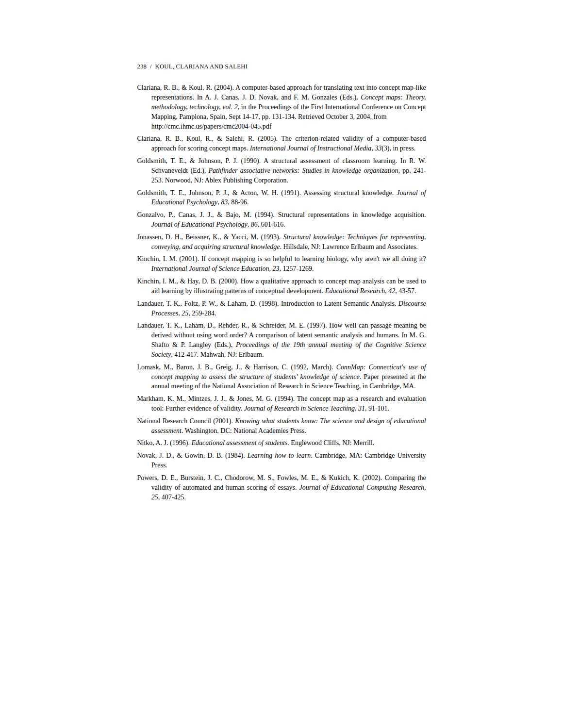238 / KOUL, CLARIANA AND SALEHI
Clariana, R. B., & Koul, R. (2004). A computer-based approach for translating text into concept map-like representations. In A. J. Canas, J. D. Novak, and F. M. Gonzales (Eds.), Concept maps: Theory, methodology, technology, vol. 2, in the Proceedings of the First International Conference on Concept Mapping, Pamplona, Spain, Sept 14-17, pp. 131-134. Retrieved October 3, 2004, from http://cmc.ihmc.us/papers/cmc2004-045.pdf
Clariana, R. B., Koul, R., & Salehi, R. (2005). The criterion-related validity of a computer-based approach for scoring concept maps. International Journal of Instructional Media, 33(3), in press.
Goldsmith, T. E., & Johnson, P. J. (1990). A structural assessment of classroom learning. In R. W. Schvaneveldt (Ed.), Pathfinder associative networks: Studies in knowledge organization, pp. 241-253. Norwood, NJ: Ablex Publishing Corporation.
Goldsmith, T. E., Johnson, P. J., & Acton, W. H. (1991). Assessing structural knowledge. Journal of Educational Psychology, 83, 88-96.
Gonzalvo, P., Canas, J. J., & Bajo, M. (1994). Structural representations in knowledge acquisition. Journal of Educational Psychology, 86, 601-616.
Jonassen, D. H., Beissner, K., & Yacci, M. (1993). Structural knowledge: Techniques for representing, conveying, and acquiring structural knowledge. Hillsdale, NJ: Lawrence Erlbaum and Associates.
Kinchin, I. M. (2001). If concept mapping is so helpful to learning biology, why aren't we all doing it? International Journal of Science Education, 23, 1257-1269.
Kinchin, I. M., & Hay, D. B. (2000). How a qualitative approach to concept map analysis can be used to aid learning by illustrating patterns of conceptual development. Educational Research, 42, 43-57.
Landauer, T. K., Foltz, P. W., & Laham, D. (1998). Introduction to Latent Semantic Analysis. Discourse Processes, 25, 259-284.
Landauer, T. K., Laham, D., Rehder, R., & Schreider, M. E. (1997). How well can passage meaning be derived without using word order? A comparison of latent semantic analysis and humans. In M. G. Shafto & P. Langley (Eds.), Proceedings of the 19th annual meeting of the Cognitive Science Society, 412-417. Mahwah, NJ: Erlbaum.
Lomask, M., Baron, J. B., Greig, J., & Harrison, C. (1992, March). ConnMap: Connecticut's use of concept mapping to assess the structure of students' knowledge of science. Paper presented at the annual meeting of the National Association of Research in Science Teaching, in Cambridge, MA.
Markham, K. M., Mintzes, J. J., & Jones, M. G. (1994). The concept map as a research and evaluation tool: Further evidence of validity. Journal of Research in Science Teaching, 31, 91-101.
National Research Council (2001). Knowing what students know: The science and design of educational assessment. Washington, DC: National Academies Press.
Nitko, A. J. (1996). Educational assessment of students. Englewood Cliffs, NJ: Merrill.
Novak, J. D., & Gowin, D. B. (1984). Learning how to learn. Cambridge, MA: Cambridge University Press.
Powers, D. E., Burstein, J. C., Chodorow, M. S., Fowles, M. E., & Kukich, K. (2002). Comparing the validity of automated and human scoring of essays. Journal of Educational Computing Research, 25, 407-425.